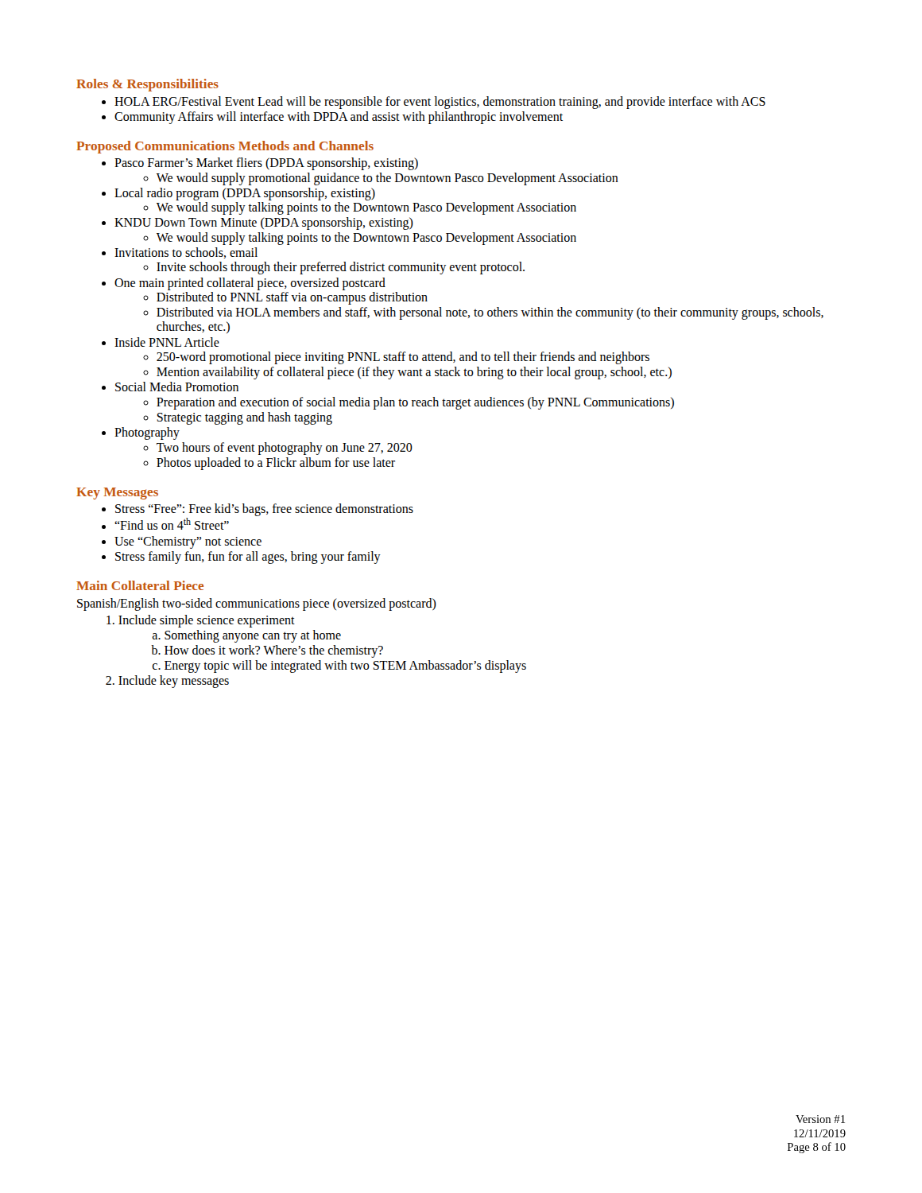Roles & Responsibilities
HOLA ERG/Festival Event Lead will be responsible for event logistics, demonstration training, and provide interface with ACS
Community Affairs will interface with DPDA and assist with philanthropic involvement
Proposed Communications Methods and Channels
Pasco Farmer’s Market fliers (DPDA sponsorship, existing)
We would supply promotional guidance to the Downtown Pasco Development Association
Local radio program (DPDA sponsorship, existing)
We would supply talking points to the Downtown Pasco Development Association
KNDU Down Town Minute (DPDA sponsorship, existing)
We would supply talking points to the Downtown Pasco Development Association
Invitations to schools, email
Invite schools through their preferred district community event protocol.
One main printed collateral piece, oversized postcard
Distributed to PNNL staff via on-campus distribution
Distributed via HOLA members and staff, with personal note, to others within the community (to their community groups, schools, churches, etc.)
Inside PNNL Article
250-word promotional piece inviting PNNL staff to attend, and to tell their friends and neighbors
Mention availability of collateral piece (if they want a stack to bring to their local group, school, etc.)
Social Media Promotion
Preparation and execution of social media plan to reach target audiences (by PNNL Communications)
Strategic tagging and hash tagging
Photography
Two hours of event photography on June 27, 2020
Photos uploaded to a Flickr album for use later
Key Messages
Stress “Free”: Free kid’s bags, free science demonstrations
“Find us on 4th Street”
Use “Chemistry” not science
Stress family fun, fun for all ages, bring your family
Main Collateral Piece
Spanish/English two-sided communications piece (oversized postcard)
Include simple science experiment
Something anyone can try at home
How does it work? Where’s the chemistry?
Energy topic will be integrated with two STEM Ambassador’s displays
Include key messages
Version #1
12/11/2019
Page 8 of 10